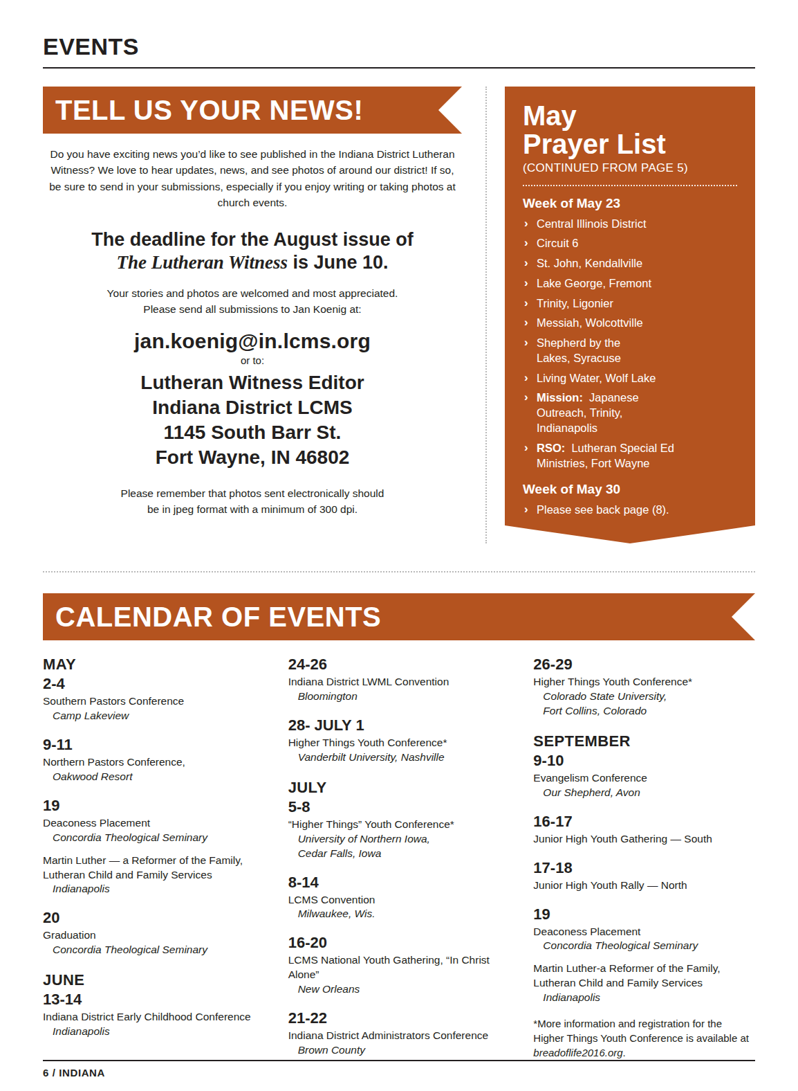EVENTS
TELL US YOUR NEWS!
Do you have exciting news you’d like to see published in the Indiana District Lutheran Witness? We love to hear updates, news, and see photos of around our district! If so, be sure to send in your submissions, especially if you enjoy writing or taking photos at church events.
The deadline for the August issue of
The Lutheran Witness is June 10.
Your stories and photos are welcomed and most appreciated.
Please send all submissions to Jan Koenig at:
jan.koenig@in.lcms.org
or to:
Lutheran Witness Editor
Indiana District LCMS
1145 South Barr St.
Fort Wayne, IN 46802
Please remember that photos sent electronically should
be in jpeg format with a minimum of 300 dpi.
May
Prayer List
(CONTINUED FROM PAGE 5)
Week of May 23
Central Illinois District
Circuit 6
St. John, Kendallville
Lake George, Fremont
Trinity, Ligonier
Messiah, Wolcottville
Shepherd by the
Lakes, Syracuse
Living Water, Wolf Lake
Mission: Japanese
Outreach, Trinity,
Indianapolis
RSO: Lutheran Special Ed
Ministries, Fort Wayne
Week of May 30
Please see back page (8).
CALENDAR OF EVENTS
MAY
2-4
Southern Pastors Conference Camp Lakeview
9-11
Northern Pastors Conference, Oakwood Resort
19
Deaconess Placement Concordia Theological Seminary
Martin Luther — a Reformer of the Family, Lutheran Child and Family Services Indianapolis
20
Graduation Concordia Theological Seminary
JUNE
13-14
Indiana District Early Childhood Conference Indianapolis
24-26
Indiana District LWML Convention Bloomington
28- JULY 1
Higher Things Youth Conference* Vanderbilt University, Nashville
JULY
5-8
“Higher Things” Youth Conference* University of Northern Iowa, Cedar Falls, Iowa
8-14
LCMS Convention Milwaukee, Wis.
16-20
LCMS National Youth Gathering, “In Christ Alone” New Orleans
21-22
Indiana District Administrators Conference Brown County
26-29
Higher Things Youth Conference* Colorado State University, Fort Collins, Colorado
SEPTEMBER
9-10
Evangelism Conference Our Shepherd, Avon
16-17
Junior High Youth Gathering — South
17-18
Junior High Youth Rally — North
19
Deaconess Placement Concordia Theological Seminary
Martin Luther-a Reformer of the Family, Lutheran Child and Family Services Indianapolis
*More information and registration for the Higher Things Youth Conference is available at breadoflife2016.org.
6 / INDIANA